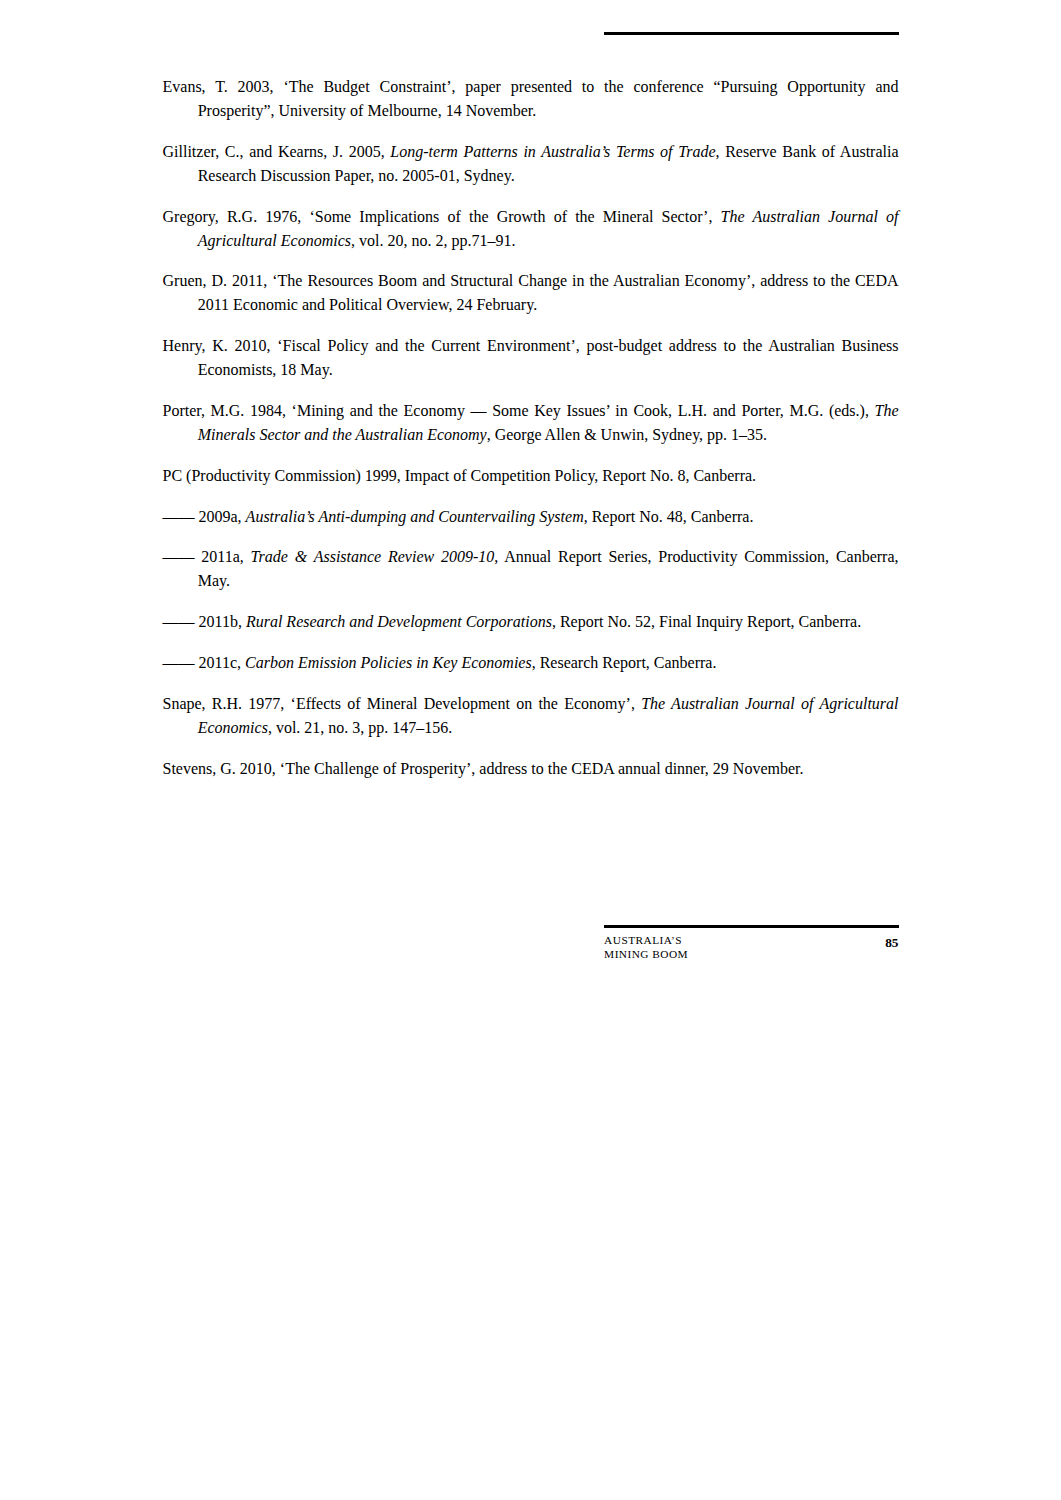Evans, T. 2003, ‘The Budget Constraint’, paper presented to the conference “Pursuing Opportunity and Prosperity”, University of Melbourne, 14 November.
Gillitzer, C., and Kearns, J. 2005, Long-term Patterns in Australia’s Terms of Trade, Reserve Bank of Australia Research Discussion Paper, no. 2005-01, Sydney.
Gregory, R.G. 1976, ‘Some Implications of the Growth of the Mineral Sector’, The Australian Journal of Agricultural Economics, vol. 20, no. 2, pp.71–91.
Gruen, D. 2011, ‘The Resources Boom and Structural Change in the Australian Economy’, address to the CEDA 2011 Economic and Political Overview, 24 February.
Henry, K. 2010, ‘Fiscal Policy and the Current Environment’, post-budget address to the Australian Business Economists, 18 May.
Porter, M.G. 1984, ‘Mining and the Economy — Some Key Issues’ in Cook, L.H. and Porter, M.G. (eds.), The Minerals Sector and the Australian Economy, George Allen & Unwin, Sydney, pp. 1–35.
PC (Productivity Commission) 1999, Impact of Competition Policy, Report No. 8, Canberra.
—— 2009a, Australia’s Anti-dumping and Countervailing System, Report No. 48, Canberra.
—— 2011a, Trade & Assistance Review 2009-10, Annual Report Series, Productivity Commission, Canberra, May.
—— 2011b, Rural Research and Development Corporations, Report No. 52, Final Inquiry Report, Canberra.
—— 2011c, Carbon Emission Policies in Key Economies, Research Report, Canberra.
Snape, R.H. 1977, ‘Effects of Mineral Development on the Economy’, The Australian Journal of Agricultural Economics, vol. 21, no. 3, pp. 147–156.
Stevens, G. 2010, ‘The Challenge of Prosperity’, address to the CEDA annual dinner, 29 November.
Australia’s
Mining Boom
85